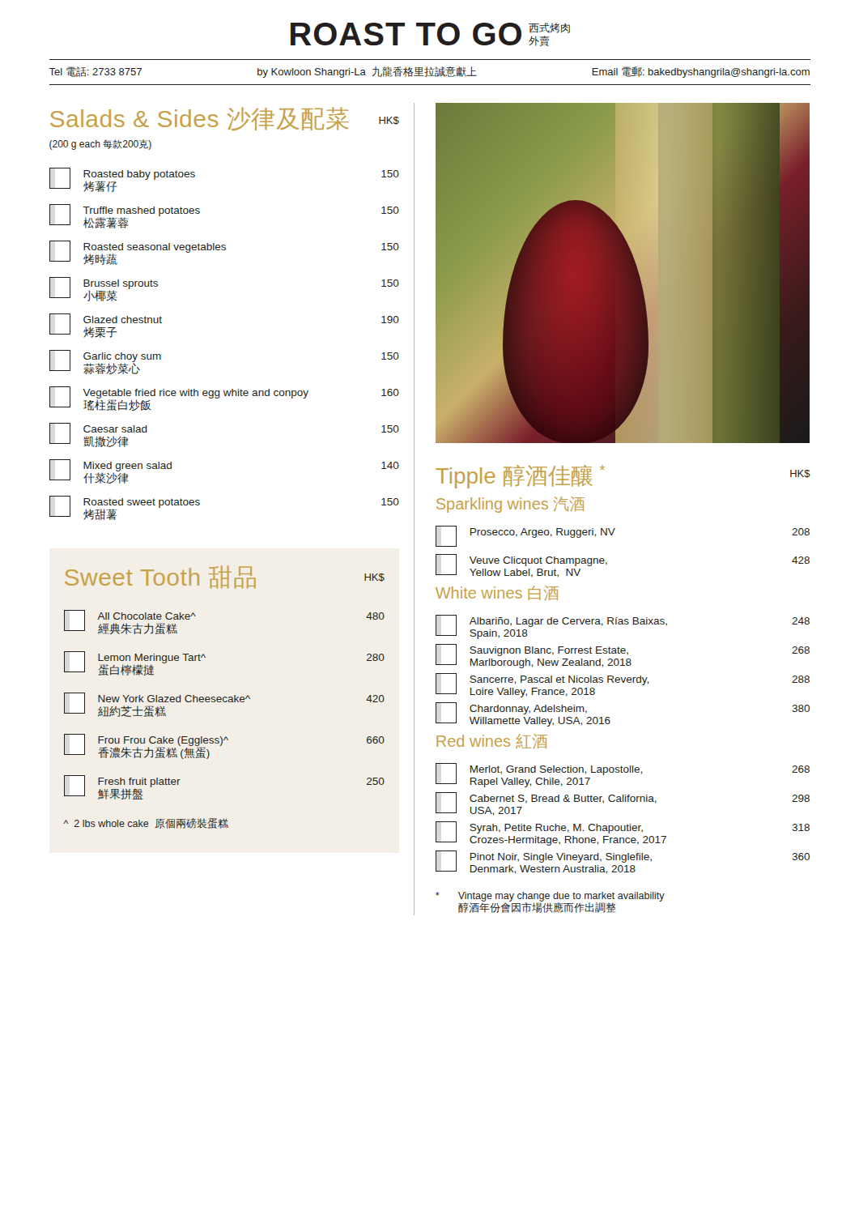ROAST TO GO
西式烤肉
外賣
Tel 電話: 2733 8757 by Kowloon Shangri-La 九龍香格里拉誠意獻上 Email 電郵: bakedbyshangrila@shangri-la.com
HK$
Salads & Sides 沙律及配菜
(200 g each 每款200克)
| | Roasted baby potatoes 烤薯仔 | 150 |
| | Truffle mashed potatoes 松露薯蓉 | 150 |
| | Roasted seasonal vegetables 烤時蔬 | 150 |
| | Brussel sprouts 小椰菜 | 150 |
| | Glazed chestnut 烤栗子 | 190 |
| | Garlic choy sum 蒜蓉炒菜心 | 150 |
| | Vegetable fried rice with egg white and conpoy 瑤柱蛋白炒飯 | 160 |
| | Caesar salad 凱撒沙律 | 150 |
| | Mixed green salad 什菜沙律 | 140 |
| | Roasted sweet potatoes 烤甜薯 | 150 |
HK$
Sweet Tooth 甜品
| | All Chocolate Cake^ 經典朱古力蛋糕 | 480 |
| | Lemon Meringue Tart^ 蛋白檸檬撻 | 280 |
| | New York Glazed Cheesecake^ 紐約芝士蛋糕 | 420 |
| | Frou Frou Cake (Eggless)^ 香濃朱古力蛋糕 (無蛋) | 660 |
| | Fresh fruit platter 鮮果拼盤 | 250 |
^ 2 lbs whole cake 原個兩磅裝蛋糕
HK$
Tipple 醇酒佳釀 *
Sparkling wines 汽酒
| | Prosecco, Argeo, Ruggeri, NV | 208 |
| | Veuve Clicquot Champagne, Yellow Label, Brut, NV | 428 |
White wines 白酒
| | Albariño, Lagar de Cervera, Rías Baixas, Spain, 2018 | 248 |
| | Sauvignon Blanc, Forrest Estate, Marlborough, New Zealand, 2018 | 268 |
| | Sancerre, Pascal et Nicolas Reverdy, Loire Valley, France, 2018 | 288 |
| | Chardonnay, Adelsheim, Willamette Valley, USA, 2016 | 380 |
Red wines 紅酒
| | Merlot, Grand Selection, Lapostolle, Rapel Valley, Chile, 2017 | 268 |
| | Cabernet S, Bread & Butter, California, USA, 2017 | 298 |
| | Syrah, Petite Ruche, M. Chapoutier, Crozes-Hermitage, Rhone, France, 2017 | 318 |
| | Pinot Noir, Single Vineyard, Singlefile, Denmark, Western Australia, 2018 | 360 |
*
Vintage may change due to market availability
醇酒年份會因市場供應而作出調整